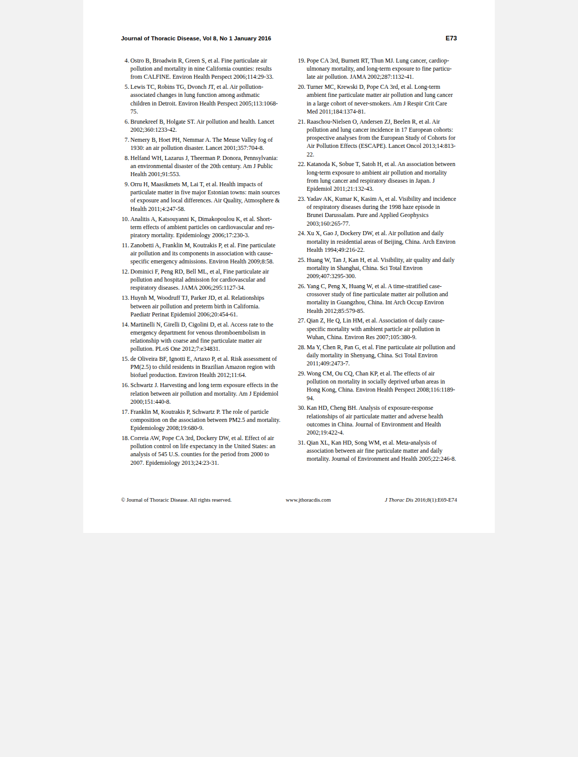Journal of Thoracic Disease, Vol 8, No 1 January 2016
E73
Ostro B, Broadwin R, Green S, et al. Fine particulate air pollution and mortality in nine California counties: results from CALFINE. Environ Health Perspect 2006;114:29-33.
Lewis TC, Robins TG, Dvonch JT, et al. Air pollution-associated changes in lung function among asthmatic children in Detroit. Environ Health Perspect 2005;113:1068-75.
Brunekreef B, Holgate ST. Air pollution and health. Lancet 2002;360:1233-42.
Nemery B, Hoet PH, Nemmar A. The Meuse Valley fog of 1930: an air pollution disaster. Lancet 2001;357:704-8.
Helfand WH, Lazarus J, Theerman P. Donora, Pennsylvania: an environmental disaster of the 20th century. Am J Public Health 2001;91:553.
Orru H, Maasikmets M, Lai T, et al. Health impacts of particulate matter in five major Estonian towns: main sources of exposure and local differences. Air Quality, Atmosphere & Health 2011;4:247-58.
Analitis A, Katsouyanni K, Dimakopoulou K, et al. Short-term effects of ambient particles on cardiovascular and res-piratory mortality. Epidemiology 2006;17:230-3.
Zanobetti A, Franklin M, Koutrakis P, et al. Fine particulate air pollution and its components in association with cause-specific emergency admissions. Environ Health 2009;8:58.
Dominici F, Peng RD, Bell ML, et al, Fine particulate air pollution and hospital admission for cardiovascular and respiratory diseases. JAMA 2006;295:1127-34.
Huynh M, Woodruff TJ, Parker JD, et al. Relationships between air pollution and preterm birth in California. Paediatr Perinat Epidemiol 2006;20:454-61.
Martinelli N, Girelli D, Cigolini D, et al. Access rate to the emergency department for venous thromboembolism in relationship with coarse and fine particulate matter air pollution. PLoS One 2012;7:e34831.
de Oliveira BF, Ignotti E, Artaxo P, et al. Risk assessment of PM(2.5) to child residents in Brazilian Amazon region with biofuel production. Environ Health 2012;11:64.
Schwartz J. Harvesting and long term exposure effects in the relation between air pollution and mortality. Am J Epidemiol 2000;151:440-8.
Franklin M, Koutrakis P, Schwartz P. The role of particle composition on the association between PM2.5 and mortality. Epidemiology 2008;19:680-9.
Correia AW, Pope CA 3rd, Dockery DW, et al. Effect of air pollution control on life expectancy in the United States: an analysis of 545 U.S. counties for the period from 2000 to 2007. Epidemiology 2013;24:23-31.
Pope CA 3rd, Burnett RT, Thun MJ. Lung cancer, cardiop-ulmonary mortality, and long-term exposure to fine particu-late air pollution. JAMA 2002;287:1132-41.
Turner MC, Krewski D, Pope CA 3rd, et al. Long-term ambient fine particulate matter air pollution and lung cancer in a large cohort of never-smokers. Am J Respir Crit Care Med 2011;184:1374-81.
Raaschou-Nielsen O, Andersen ZJ, Beelen R, et al. Air pollution and lung cancer incidence in 17 European cohorts: prospective analyses from the European Study of Cohorts for Air Pollution Effects (ESCAPE). Lancet Oncol 2013;14:813-22.
Katanoda K, Sobue T, Satoh H, et al. An association between long-term exposure to ambient air pollution and mortality from lung cancer and respiratory diseases in Japan. J Epidemiol 2011;21:132-43.
Yadav AK, Kumar K, Kasim A, et al. Visibility and incidence of respiratory diseases during the 1998 haze episode in Brunei Darussalam. Pure and Applied Geophysics 2003;160:265-77.
Xu X, Gao J, Dockery DW, et al. Air pollution and daily mortality in residential areas of Beijing, China. Arch Environ Health 1994;49:216-22.
Huang W, Tan J, Kan H, et al. Visibility, air quality and daily mortality in Shanghai, China. Sci Total Environ 2009;407:3295-300.
Yang C, Peng X, Huang W, et al. A time-stratified case-crossover study of fine particulate matter air pollution and mortality in Guangzhou, China. Int Arch Occup Environ Health 2012;85:579-85.
Qian Z, He Q, Lin HM, et al. Association of daily cause-specific mortality with ambient particle air pollution in Wuhan, China. Environ Res 2007;105:380-9.
Ma Y, Chen R, Pan G, et al. Fine particulate air pollution and daily mortality in Shenyang, China. Sci Total Environ 2011;409:2473-7.
Wong CM, Ou CQ, Chan KP, et al. The effects of air pollution on mortality in socially deprived urban areas in Hong Kong, China. Environ Health Perspect 2008;116:1189-94.
Kan HD, Cheng BH. Analysis of exposure-response relationships of air particulate matter and adverse health outcomes in China. Journal of Environment and Health 2002;19:422-4.
Qian XL, Kan HD, Song WM, et al. Meta-analysis of association between air fine particulate matter and daily mortality. Journal of Environment and Health 2005;22:246-8.
© Journal of Thoracic Disease. All rights reserved.
www.jthoracdis.com
J Thorac Dis 2016;8(1):E69-E74